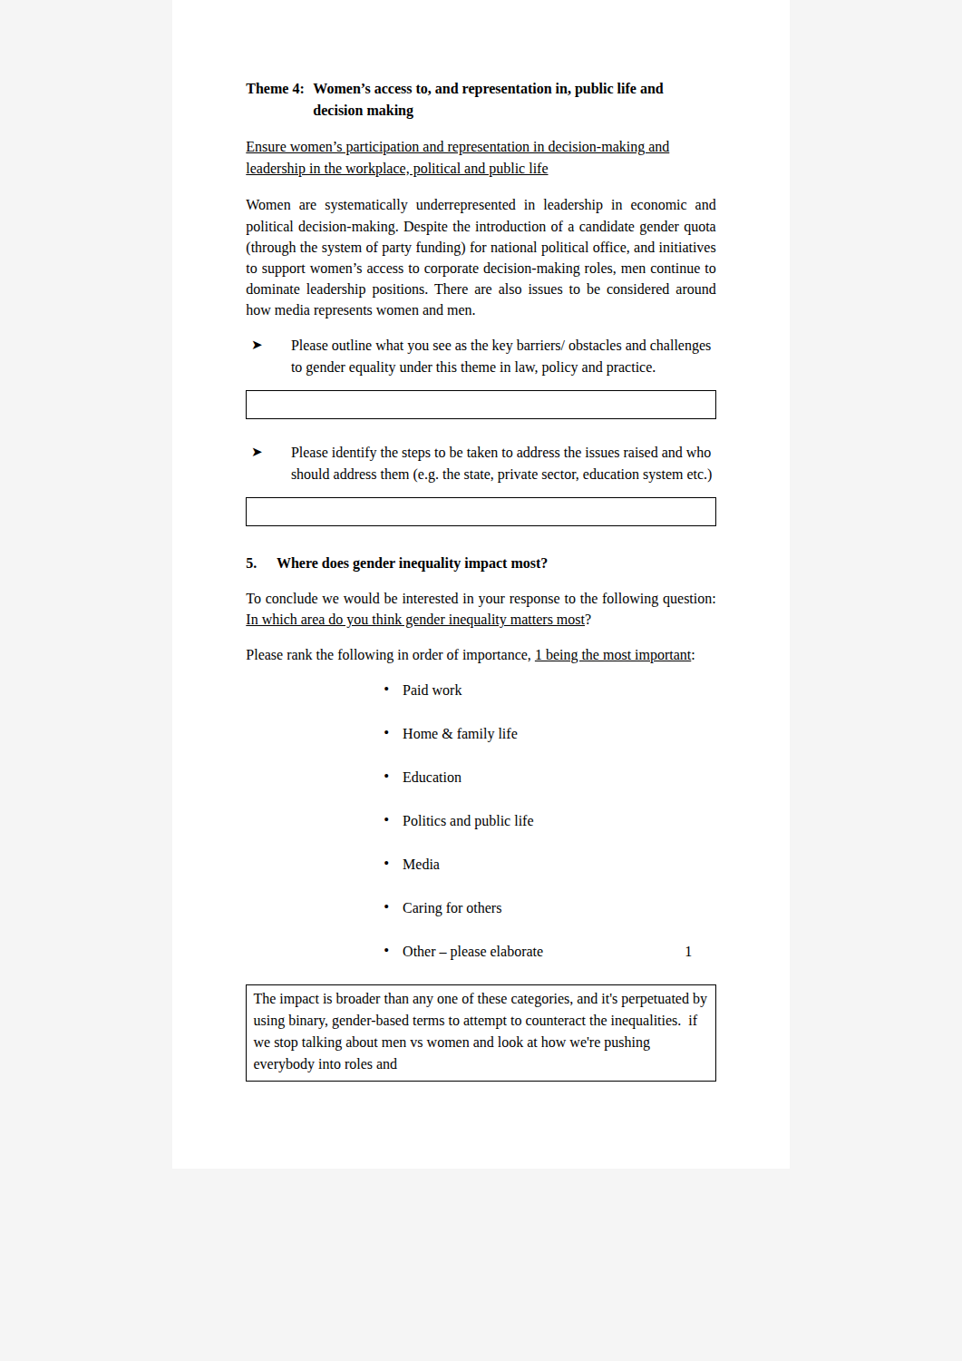Theme 4: Women’s access to, and representation in, public life and decision making
Ensure women’s participation and representation in decision-making and leadership in the workplace, political and public life
Women are systematically underrepresented in leadership in economic and political decision-making. Despite the introduction of a candidate gender quota (through the system of party funding) for national political office, and initiatives to support women’s access to corporate decision-making roles, men continue to dominate leadership positions. There are also issues to be considered around how media represents women and men.
Please outline what you see as the key barriers/ obstacles and challenges to gender equality under this theme in law, policy and practice.
Please identify the steps to be taken to address the issues raised and who should address them (e.g. the state, private sector, education system etc.)
5. Where does gender inequality impact most?
To conclude we would be interested in your response to the following question: In which area do you think gender inequality matters most?
Please rank the following in order of importance, 1 being the most important:
Paid work
Home & family life
Education
Politics and public life
Media
Caring for others
Other – please elaborate 1
The impact is broader than any one of these categories, and it's perpetuated by using binary, gender-based terms to attempt to counteract the inequalities. if we stop talking about men vs women and look at how we're pushing everybody into roles and